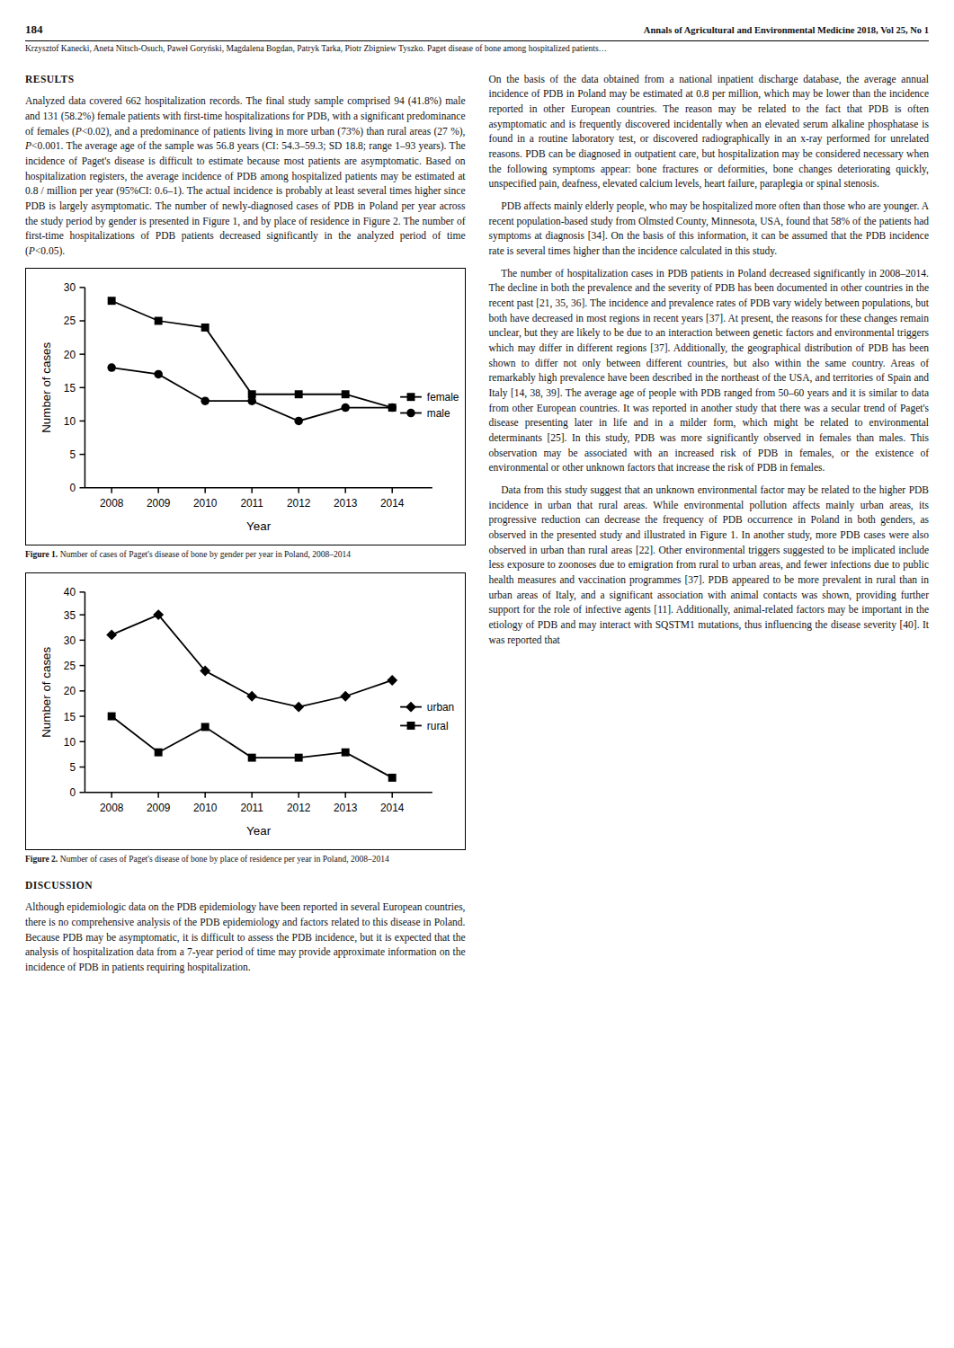184
Annals of Agricultural and Environmental Medicine 2018, Vol 25, No 1
Krzysztof Kanecki, Aneta Nitsch-Osuch, Paweł Goryński, Magdalena Bogdan, Patryk Tarka, Piotr Zbigniew Tyszko. Paget disease of bone among hospitalized patients…
Results
Analyzed data covered 662 hospitalization records. The final study sample comprised 94 (41.8%) male and 131 (58.2%) female patients with first-time hospitalizations for PDB, with a significant predominance of females (P<0.02), and a predominance of patients living in more urban (73%) than rural areas (27 %), P<0.001. The average age of the sample was 56.8 years (CI: 54.3–59.3; SD 18.8; range 1–93 years). The incidence of Paget's disease is difficult to estimate because most patients are asymptomatic. Based on hospitalization registers, the average incidence of PDB among hospitalized patients may be estimated at 0.8 / million per year (95%CI: 0.6–1). The actual incidence is probably at least several times higher since PDB is largely asymptomatic. The number of newly-diagnosed cases of PDB in Poland per year across the study period by gender is presented in Figure 1, and by place of residence in Figure 2. The number of first-time hospitalizations of PDB patients decreased significantly in the analyzed period of time (P<0.05).
0 5 10 15 20 25 30 2008 2009 2010 2011 2012 2013 2014 Year Number of cases female male
Figure 1. Number of cases of Paget's disease of bone by gender per year in Poland, 2008–2014
0 5 10 15 20 25 30 35 40 2008 2009 2010 2011 2012 2013 2014 Year Number of cases urban rural
Figure 2. Number of cases of Paget's disease of bone by place of residence per year in Poland, 2008–2014
Discussion
Although epidemiologic data on the PDB epidemiology have been reported in several European countries, there is no comprehensive analysis of the PDB epidemiology and factors related to this disease in Poland. Because PDB may be asymptomatic, it is difficult to assess the PDB incidence, but it is expected that the analysis of hospitalization data from a 7-year period of time may provide approximate information on the incidence of PDB in patients requiring hospitalization.
On the basis of the data obtained from a national inpatient discharge database, the average annual incidence of PDB in Poland may be estimated at 0.8 per million, which may be lower than the incidence reported in other European countries. The reason may be related to the fact that PDB is often asymptomatic and is frequently discovered incidentally when an elevated serum alkaline phosphatase is found in a routine laboratory test, or discovered radiographically in an x-ray performed for unrelated reasons. PDB can be diagnosed in outpatient care, but hospitalization may be considered necessary when the following symptoms appear: bone fractures or deformities, bone changes deteriorating quickly, unspecified pain, deafness, elevated calcium levels, heart failure, paraplegia or spinal stenosis.
PDB affects mainly elderly people, who may be hospitalized more often than those who are younger. A recent population-based study from Olmsted County, Minnesota, USA, found that 58% of the patients had symptoms at diagnosis [34]. On the basis of this information, it can be assumed that the PDB incidence rate is several times higher than the incidence calculated in this study.
The number of hospitalization cases in PDB patients in Poland decreased significantly in 2008–2014. The decline in both the prevalence and the severity of PDB has been documented in other countries in the recent past [21, 35, 36]. The incidence and prevalence rates of PDB vary widely between populations, but both have decreased in most regions in recent years [37]. At present, the reasons for these changes remain unclear, but they are likely to be due to an interaction between genetic factors and environmental triggers which may differ in different regions [37]. Additionally, the geographical distribution of PDB has been shown to differ not only between different countries, but also within the same country. Areas of remarkably high prevalence have been described in the northeast of the USA, and territories of Spain and Italy [14, 38, 39]. The average age of people with PDB ranged from 50–60 years and it is similar to data from other European countries. It was reported in another study that there was a secular trend of Paget's disease presenting later in life and in a milder form, which might be related to environmental determinants [25]. In this study, PDB was more significantly observed in females than males. This observation may be associated with an increased risk of PDB in females, or the existence of environmental or other unknown factors that increase the risk of PDB in females.
Data from this study suggest that an unknown environmental factor may be related to the higher PDB incidence in urban that rural areas. While environmental pollution affects mainly urban areas, its progressive reduction can decrease the frequency of PDB occurrence in Poland in both genders, as observed in the presented study and illustrated in Figure 1. In another study, more PDB cases were also observed in urban than rural areas [22]. Other environmental triggers suggested to be implicated include less exposure to zoonoses due to emigration from rural to urban areas, and fewer infections due to public health measures and vaccination programmes [37]. PDB appeared to be more prevalent in rural than in urban areas of Italy, and a significant association with animal contacts was shown, providing further support for the role of infective agents [11]. Additionally, animal-related factors may be important in the etiology of PDB and may interact with SQSTM1 mutations, thus influencing the disease severity [40]. It was reported that